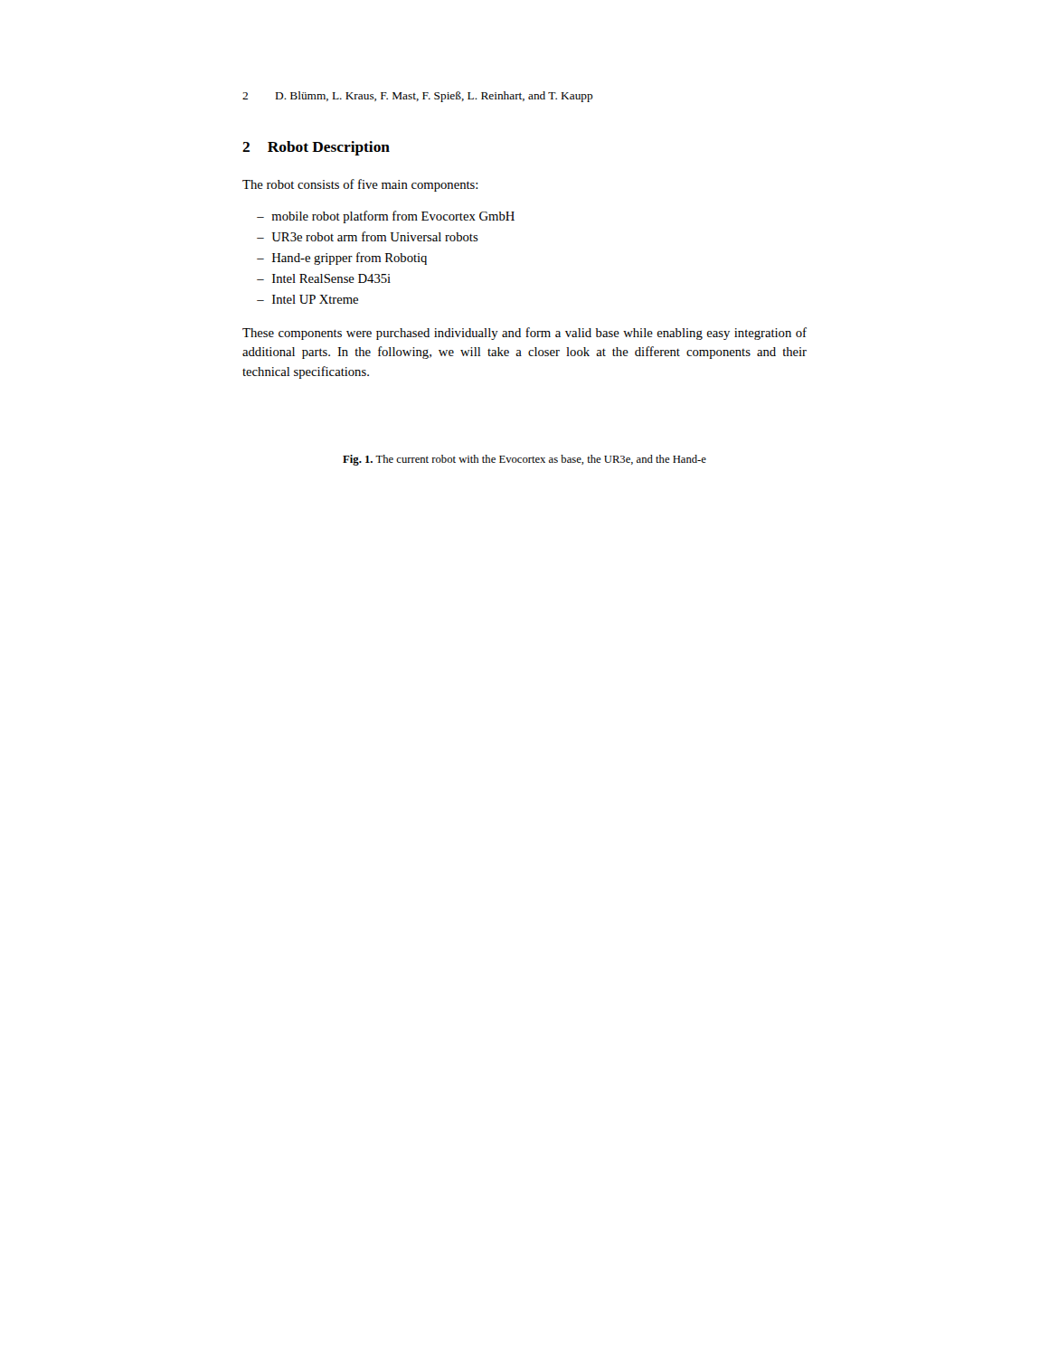2 D. Blümm, L. Kraus, F. Mast, F. Spieß, L. Reinhart, and T. Kaupp
2 Robot Description
The robot consists of five main components:
mobile robot platform from Evocortex GmbH
UR3e robot arm from Universal robots
Hand-e gripper from Robotiq
Intel RealSense D435i
Intel UP Xtreme
These components were purchased individually and form a valid base while enabling easy integration of additional parts. In the following, we will take a closer look at the different components and their technical specifications.
Fig. 1. The current robot with the Evocortex as base, the UR3e, and the Hand-e